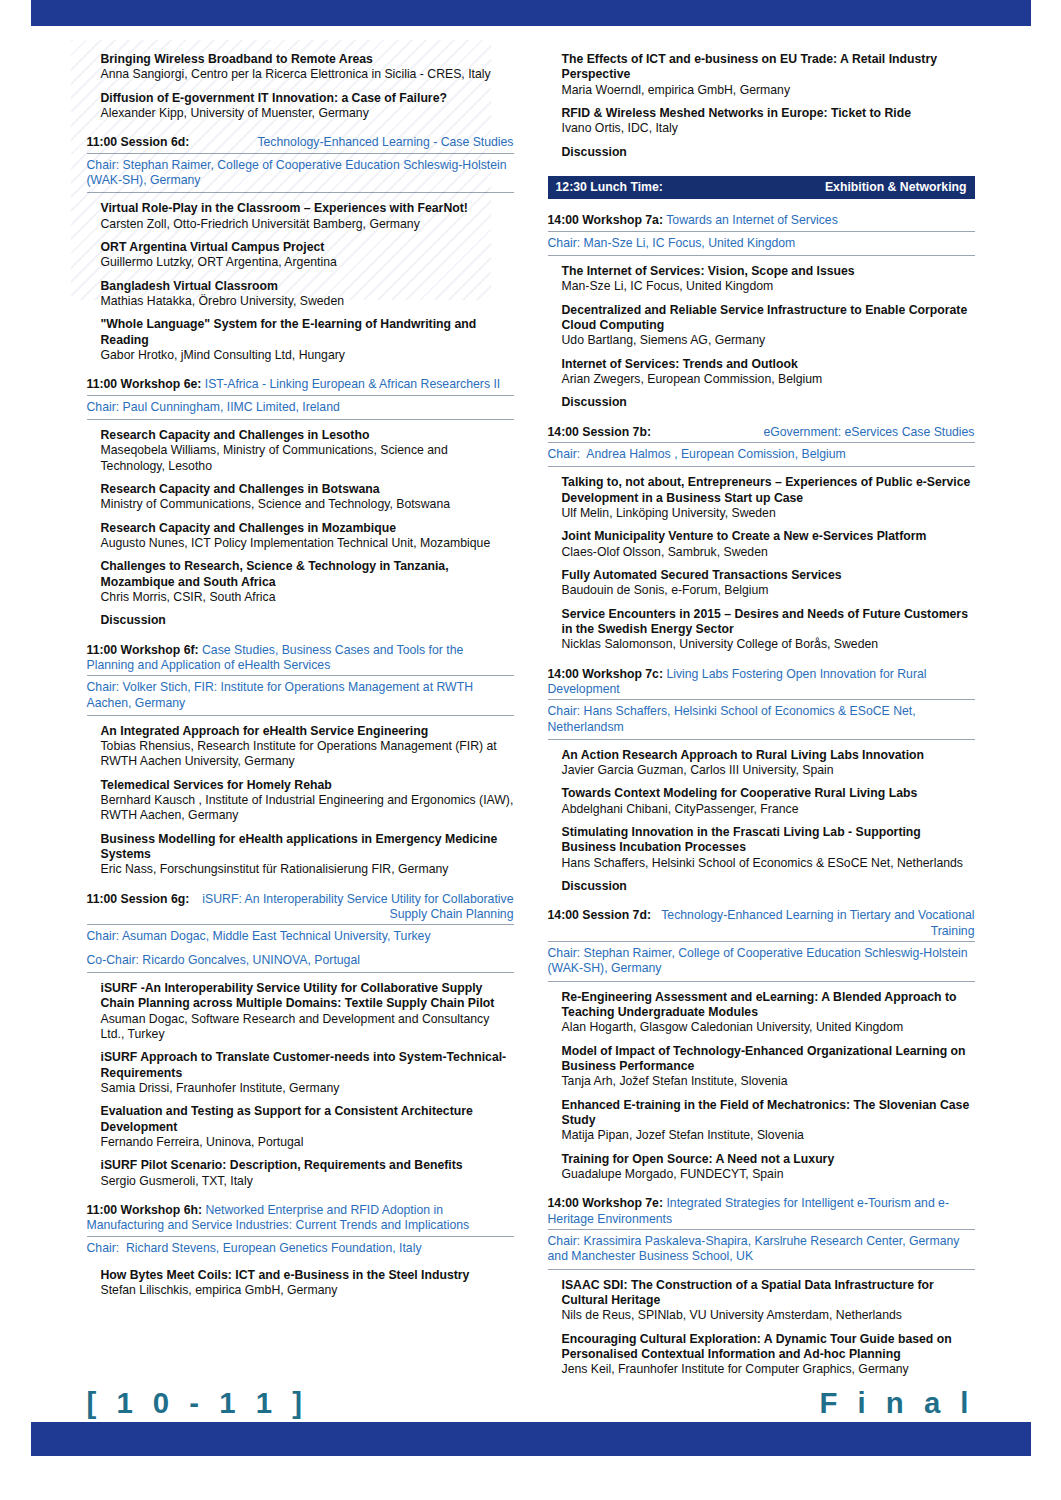Bringing Wireless Broadband to Remote Areas Anna Sangiorgi, Centro per la Ricerca Elettronica in Sicilia - CRES, Italy
Diffusion of E-government IT Innovation: a Case of Failure? Alexander Kipp, University of Muenster, Germany
11:00 Session 6d: Technology-Enhanced Learning - Case Studies
Chair: Stephan Raimer, College of Cooperative Education Schleswig-Holstein (WAK-SH), Germany
Virtual Role-Play in the Classroom – Experiences with FearNot! Carsten Zoll, Otto-Friedrich Universität Bamberg, Germany
ORT Argentina Virtual Campus Project Guillermo Lutzky, ORT Argentina, Argentina
Bangladesh Virtual Classroom Mathias Hatakka, Örebro University, Sweden
"Whole Language" System for the E-learning of Handwriting and Reading Gabor Hrotko, jMind Consulting Ltd, Hungary
11:00 Workshop 6e: IST-Africa - Linking European & African Researchers II
Chair: Paul Cunningham, IIMC Limited, Ireland
Research Capacity and Challenges in Lesotho Maseqobela Williams, Ministry of Communications, Science and Technology, Lesotho
Research Capacity and Challenges in Botswana Ministry of Communications, Science and Technology, Botswana
Research Capacity and Challenges in Mozambique Augusto Nunes, ICT Policy Implementation Technical Unit, Mozambique
Challenges to Research, Science & Technology in Tanzania, Mozambique and South Africa Chris Morris, CSIR, South Africa
Discussion
11:00 Workshop 6f: Case Studies, Business Cases and Tools for the Planning and Application of eHealth Services
Chair: Volker Stich, FIR: Institute for Operations Management at RWTH Aachen, Germany
An Integrated Approach for eHealth Service Engineering Tobias Rhensius, Research Institute for Operations Management (FIR) at RWTH Aachen University, Germany
Telemedical Services for Homely Rehab Bernhard Kausch , Institute of Industrial Engineering and Ergonomics (IAW), RWTH Aachen, Germany
Business Modelling for eHealth applications in Emergency Medicine Systems Eric Nass, Forschungsinstitut für Rationalisierung FIR, Germany
11:00 Session 6g: iSURF: An Interoperability Service Utility for Collaborative Supply Chain Planning
Chair: Asuman Dogac, Middle East Technical University, Turkey
Co-Chair: Ricardo Goncalves, UNINOVA, Portugal
iSURF -An Interoperability Service Utility for Collaborative Supply Chain Planning across Multiple Domains: Textile Supply Chain Pilot Asuman Dogac, Software Research and Development and Consultancy Ltd., Turkey
iSURF Approach to Translate Customer-needs into System-Technical-Requirements Samia Drissi, Fraunhofer Institute, Germany
Evaluation and Testing as Support for a Consistent Architecture Development Fernando Ferreira, Uninova, Portugal
iSURF Pilot Scenario: Description, Requirements and Benefits Sergio Gusmeroli, TXT, Italy
11:00 Workshop 6h: Networked Enterprise and RFID Adoption in Manufacturing and Service Industries: Current Trends and Implications
Chair: Richard Stevens, European Genetics Foundation, Italy
How Bytes Meet Coils: ICT and e-Business in the Steel Industry Stefan Lilischkis, empirica GmbH, Germany
The Effects of ICT and e-business on EU Trade: A Retail Industry Perspective Maria Woerndl, empirica GmbH, Germany
RFID & Wireless Meshed Networks in Europe: Ticket to Ride Ivano Ortis, IDC, Italy
Discussion
12:30 Lunch Time: Exhibition & Networking
14:00 Workshop 7a: Towards an Internet of Services
Chair: Man-Sze Li, IC Focus, United Kingdom
The Internet of Services: Vision, Scope and Issues Man-Sze Li, IC Focus, United Kingdom
Decentralized and Reliable Service Infrastructure to Enable Corporate Cloud Computing Udo Bartlang, Siemens AG, Germany
Internet of Services: Trends and Outlook Arian Zwegers, European Commission, Belgium
Discussion
14:00 Session 7b: eGovernment: eServices Case Studies
Chair: Andrea Halmos , European Comission, Belgium
Talking to, not about, Entrepreneurs – Experiences of Public e-Service Development in a Business Start up Case Ulf Melin, Linköping University, Sweden
Joint Municipality Venture to Create a New e-Services Platform Claes-Olof Olsson, Sambruk, Sweden
Fully Automated Secured Transactions Services Baudouin de Sonis, e-Forum, Belgium
Service Encounters in 2015 – Desires and Needs of Future Customers in the Swedish Energy Sector Nicklas Salomonson, University College of Borås, Sweden
14:00 Workshop 7c: Living Labs Fostering Open Innovation for Rural Development
Chair: Hans Schaffers, Helsinki School of Economics & ESoCE Net, Netherlandsm
An Action Research Approach to Rural Living Labs Innovation Javier Garcia Guzman, Carlos III University, Spain
Towards Context Modeling for Cooperative Rural Living Labs Abdelghani Chibani, CityPassenger, France
Stimulating Innovation in the Frascati Living Lab - Supporting Business Incubation Processes Hans Schaffers, Helsinki School of Economics & ESoCE Net, Netherlands
Discussion
14:00 Session 7d: Technology-Enhanced Learning in Tiertary and Vocational Training
Chair: Stephan Raimer, College of Cooperative Education Schleswig-Holstein (WAK-SH), Germany
Re-Engineering Assessment and eLearning: A Blended Approach to Teaching Undergraduate Modules Alan Hogarth, Glasgow Caledonian University, United Kingdom
Model of Impact of Technology-Enhanced Organizational Learning on Business Performance Tanja Arh, Jožef Stefan Institute, Slovenia
Enhanced E-training in the Field of Mechatronics: The Slovenian Case Study Matija Pipan, Jozef Stefan Institute, Slovenia
Training for Open Source: A Need not a Luxury Guadalupe Morgado, FUNDECYT, Spain
14:00 Workshop 7e: Integrated Strategies for Intelligent e-Tourism and e-Heritage Environments
Chair: Krassimira Paskaleva-Shapira, Karslruhe Research Center, Germany and Manchester Business School, UK
ISAAC SDI: The Construction of a Spatial Data Infrastructure for Cultural Heritage Nils de Reus, SPINlab, VU University Amsterdam, Netherlands
Encouraging Cultural Exploration: A Dynamic Tour Guide based on Personalised Contextual Information and Ad-hoc Planning Jens Keil, Fraunhofer Institute for Computer Graphics, Germany
[ 1 0 - 1 1 ]
F i n a l